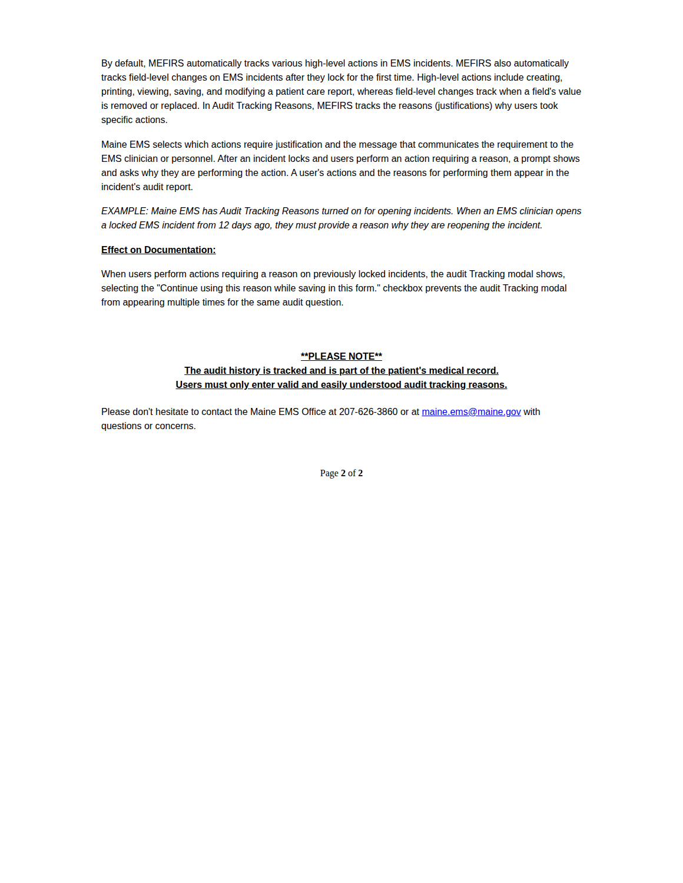By default, MEFIRS automatically tracks various high-level actions in EMS incidents. MEFIRS also automatically tracks field-level changes on EMS incidents after they lock for the first time. High-level actions include creating, printing, viewing, saving, and modifying a patient care report, whereas field-level changes track when a field's value is removed or replaced. In Audit Tracking Reasons, MEFIRS tracks the reasons (justifications) why users took specific actions.
Maine EMS selects which actions require justification and the message that communicates the requirement to the EMS clinician or personnel. After an incident locks and users perform an action requiring a reason, a prompt shows and asks why they are performing the action. A user's actions and the reasons for performing them appear in the incident's audit report.
EXAMPLE: Maine EMS has Audit Tracking Reasons turned on for opening incidents. When an EMS clinician opens a locked EMS incident from 12 days ago, they must provide a reason why they are reopening the incident.
Effect on Documentation:
When users perform actions requiring a reason on previously locked incidents, the audit Tracking modal shows, selecting the "Continue using this reason while saving in this form." checkbox prevents the audit Tracking modal from appearing multiple times for the same audit question.
**PLEASE NOTE** The audit history is tracked and is part of the patient's medical record. Users must only enter valid and easily understood audit tracking reasons.
Please don't hesitate to contact the Maine EMS Office at 207-626-3860 or at maine.ems@maine.gov with questions or concerns.
Page 2 of 2